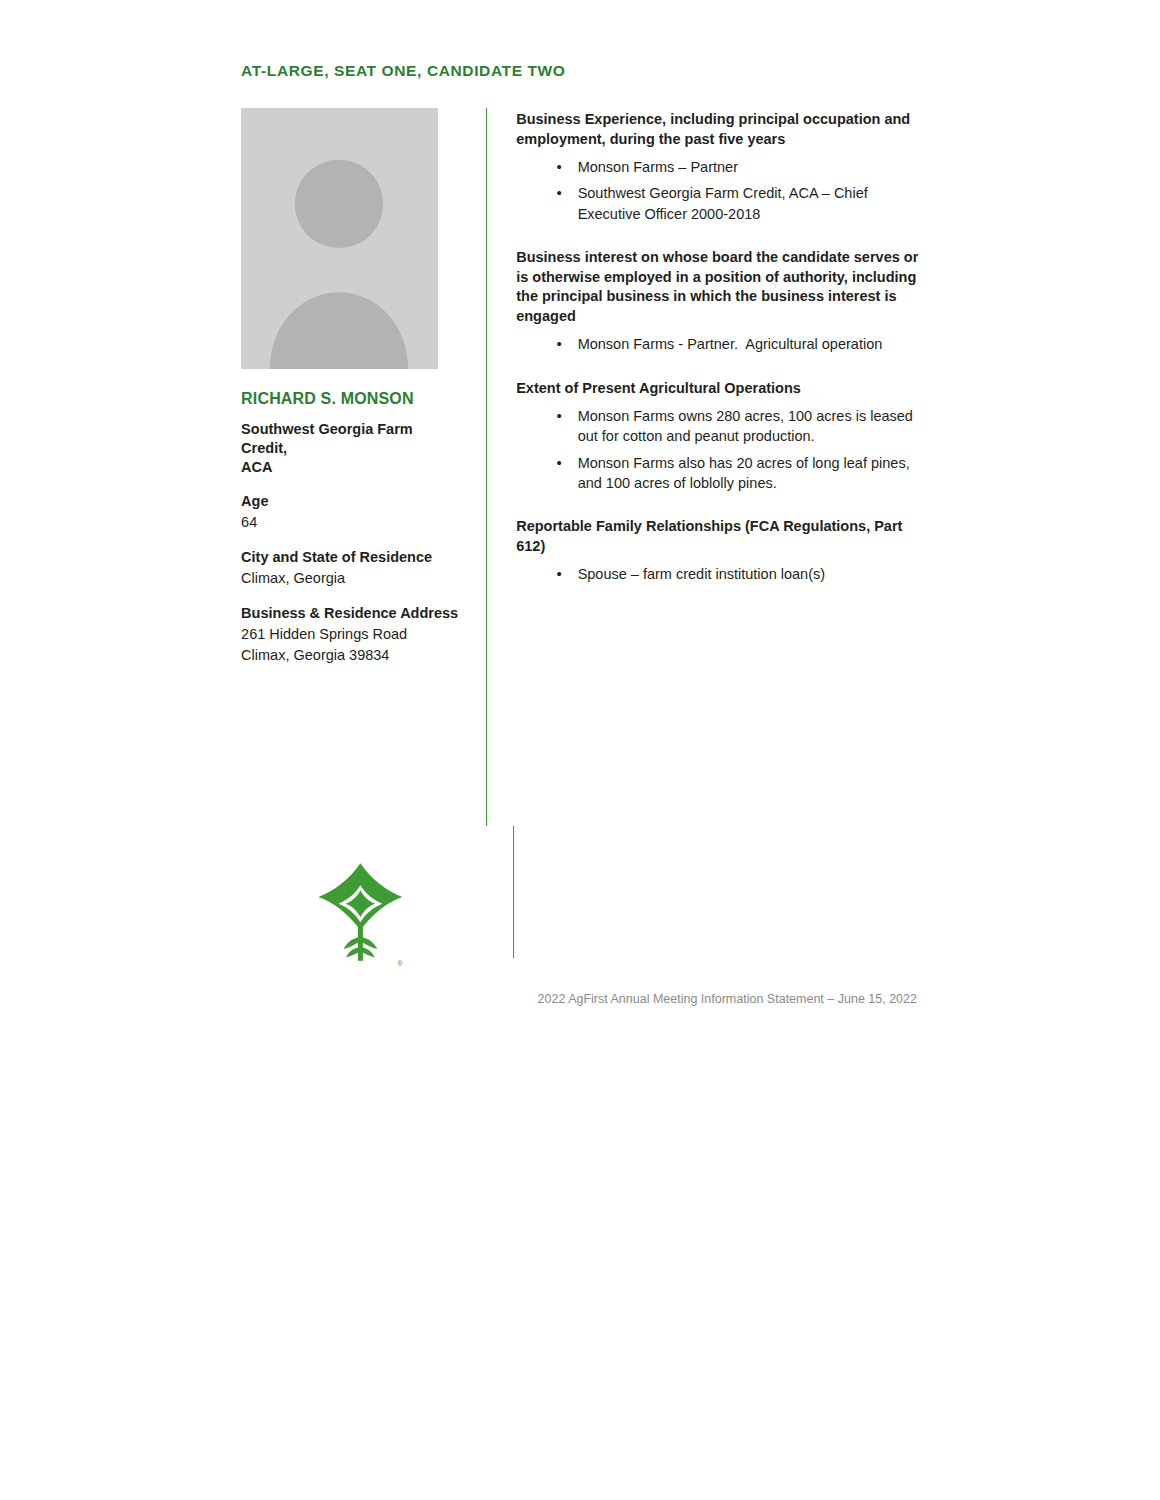At-Large, Seat One, Candidate Two
Richard S. Monson
Southwest Georgia Farm Credit,
ACA
Age
64
City and State of Residence
Climax, Georgia
Business & Residence Address
261 Hidden Springs Road
Climax, Georgia 39834
Business Experience, including principal occupation and employment, during the past five years
Monson Farms – Partner
Southwest Georgia Farm Credit, ACA – Chief Executive Officer 2000-2018
Business interest on whose board the candidate serves or is otherwise employed in a position of authority, including the principal business in which the business interest is engaged
Monson Farms - Partner. Agricultural operation
Extent of Present Agricultural Operations
Monson Farms owns 280 acres, 100 acres is leased out for cotton and peanut production.
Monson Farms also has 20 acres of long leaf pines, and 100 acres of loblolly pines.
Reportable Family Relationships (FCA Regulations, Part 612)
Spouse – farm credit institution loan(s)
®
2022 AgFirst Annual Meeting Information Statement – June 15, 2022